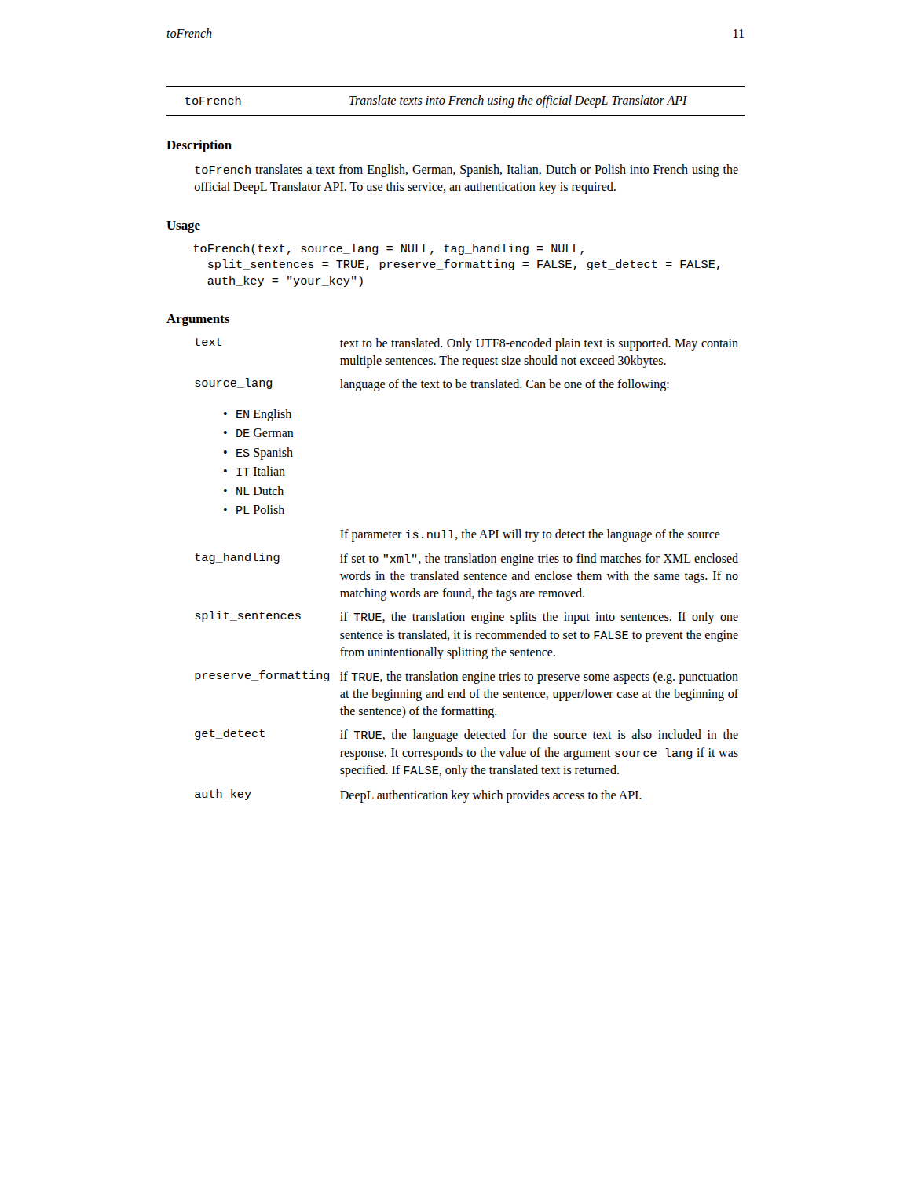toFrench 11
toFrench
Translate texts into French using the official DeepL Translator API
Description
toFrench translates a text from English, German, Spanish, Italian, Dutch or Polish into French using the official DeepL Translator API. To use this service, an authentication key is required.
Usage
toFrench(text, source_lang = NULL, tag_handling = NULL, split_sentences = TRUE, preserve_formatting = FALSE, get_detect = FALSE, auth_key = "your_key")
Arguments
text
text to be translated. Only UTF8-encoded plain text is supported. May contain multiple sentences. The request size should not exceed 30kbytes.
source_lang
language of the text to be translated. Can be one of the following:
EN English
DE German
ES Spanish
IT Italian
NL Dutch
PL Polish
If parameter is.null, the API will try to detect the language of the source
tag_handling
if set to "xml", the translation engine tries to find matches for XML enclosed words in the translated sentence and enclose them with the same tags. If no matching words are found, the tags are removed.
split_sentences
if TRUE, the translation engine splits the input into sentences. If only one sentence is translated, it is recommended to set to FALSE to prevent the engine from unintentionally splitting the sentence.
preserve_formatting
if TRUE, the translation engine tries to preserve some aspects (e.g. punctuation at the beginning and end of the sentence, upper/lower case at the beginning of the sentence) of the formatting.
get_detect
if TRUE, the language detected for the source text is also included in the response. It corresponds to the value of the argument source_lang if it was specified. If FALSE, only the translated text is returned.
auth_key
DeepL authentication key which provides access to the API.